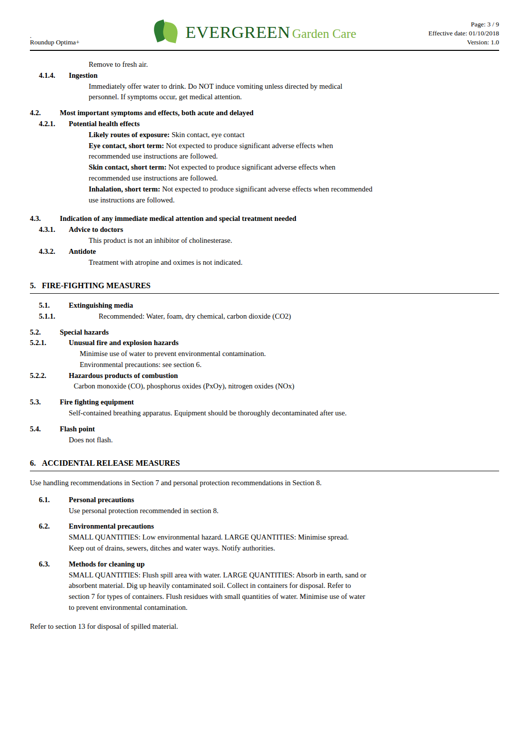. Roundup Optima+
EVERGREEN Garden Care
Page: 3 / 9
Effective date: 01/10/2018
Version: 1.0
Remove to fresh air.
4.1.4. Ingestion
Immediately offer water to drink. Do NOT induce vomiting unless directed by medical
personnel. If symptoms occur, get medical attention.
4.2. Most important symptoms and effects, both acute and delayed
4.2.1. Potential health effects
Likely routes of exposure: Skin contact, eye contact
Eye contact, short term: Not expected to produce significant adverse effects when
recommended use instructions are followed.
Skin contact, short term: Not expected to produce significant adverse effects when
recommended use instructions are followed.
Inhalation, short term: Not expected to produce significant adverse effects when recommended
use instructions are followed.
4.3. Indication of any immediate medical attention and special treatment needed
4.3.1. Advice to doctors
This product is not an inhibitor of cholinesterase.
4.3.2. Antidote
Treatment with atropine and oximes is not indicated.
5. FIRE-FIGHTING MEASURES
5.1. Extinguishing media
5.1.1. Recommended: Water, foam, dry chemical, carbon dioxide (CO2)
5.2. Special hazards
5.2.1. Unusual fire and explosion hazards
Minimise use of water to prevent environmental contamination.
Environmental precautions: see section 6.
5.2.2. Hazardous products of combustion
Carbon monoxide (CO), phosphorus oxides (PxOy), nitrogen oxides (NOx)
5.3. Fire fighting equipment
Self-contained breathing apparatus. Equipment should be thoroughly decontaminated after use.
5.4. Flash point
Does not flash.
6. ACCIDENTAL RELEASE MEASURES
Use handling recommendations in Section 7 and personal protection recommendations in Section 8.
6.1. Personal precautions
Use personal protection recommended in section 8.
6.2. Environmental precautions
SMALL QUANTITIES: Low environmental hazard. LARGE QUANTITIES: Minimise spread.
Keep out of drains, sewers, ditches and water ways. Notify authorities.
6.3. Methods for cleaning up
SMALL QUANTITIES: Flush spill area with water. LARGE QUANTITIES: Absorb in earth, sand or
absorbent material. Dig up heavily contaminated soil. Collect in containers for disposal. Refer to
section 7 for types of containers. Flush residues with small quantities of water. Minimise use of water
to prevent environmental contamination.
Refer to section 13 for disposal of spilled material.